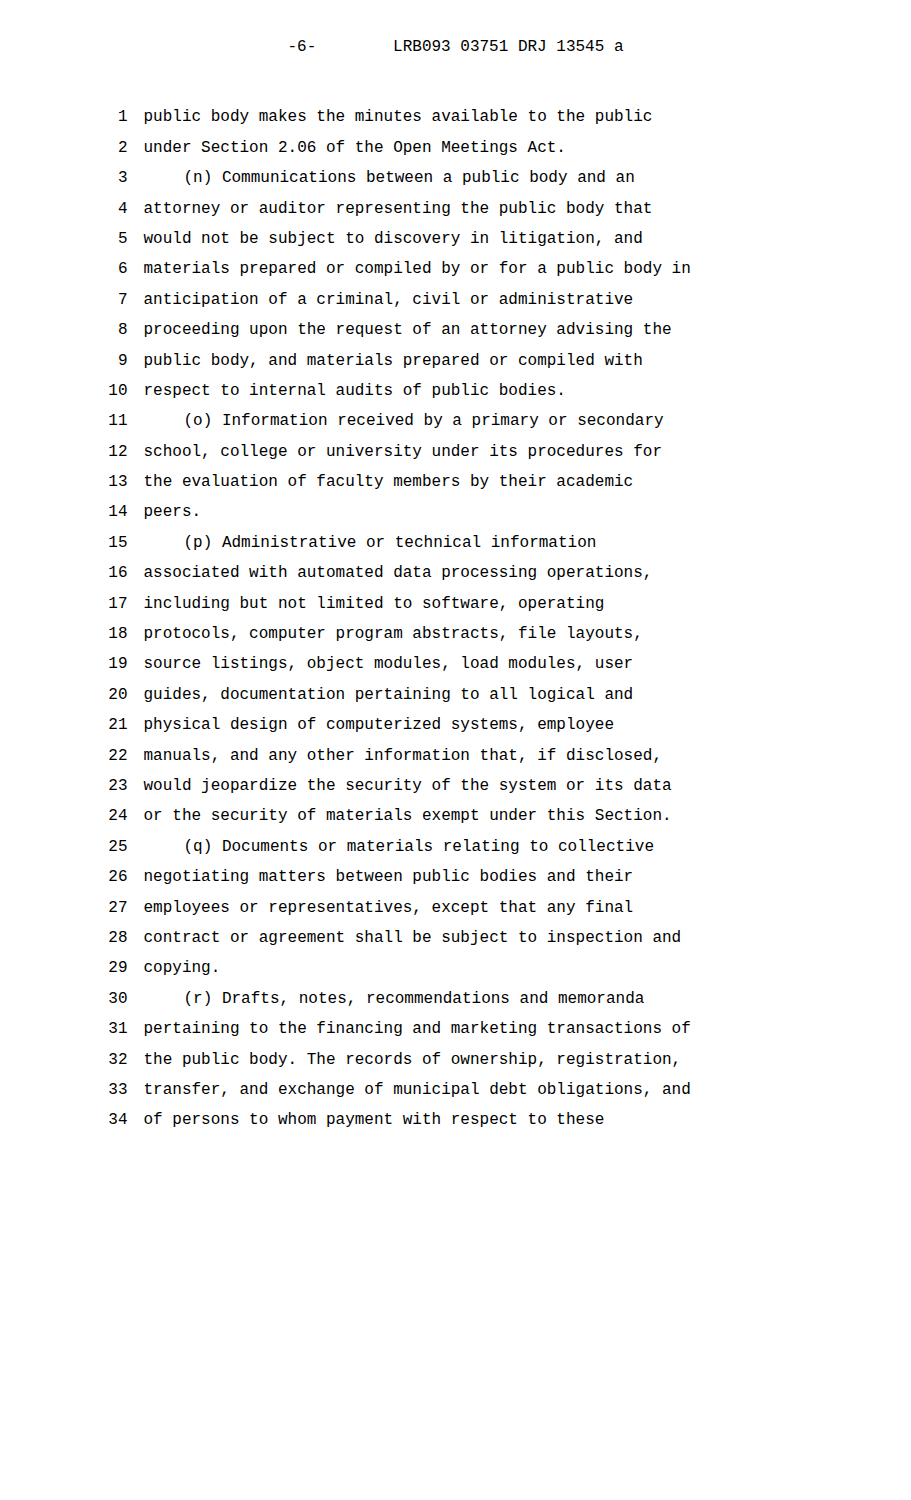-6- LRB093 03751 DRJ 13545 a
public body makes the minutes available to the public
under Section 2.06 of the Open Meetings Act.
(n) Communications between a public body and an
attorney or auditor representing the public body that
would not be subject to discovery in litigation, and
materials prepared or compiled by or for a public body in
anticipation of a criminal, civil or administrative
proceeding upon the request of an attorney advising the
public body, and materials prepared or compiled with
respect to internal audits of public bodies.
(o) Information received by a primary or secondary
school, college or university under its procedures for
the evaluation of faculty members by their academic
peers.
(p) Administrative or technical information
associated with automated data processing operations,
including but not limited to software, operating
protocols, computer program abstracts, file layouts,
source listings, object modules, load modules, user
guides, documentation pertaining to all logical and
physical design of computerized systems, employee
manuals, and any other information that, if disclosed,
would jeopardize the security of the system or its data
or the security of materials exempt under this Section.
(q) Documents or materials relating to collective
negotiating matters between public bodies and their
employees or representatives, except that any final
contract or agreement shall be subject to inspection and
copying.
(r) Drafts, notes, recommendations and memoranda
pertaining to the financing and marketing transactions of
the public body. The records of ownership, registration,
transfer, and exchange of municipal debt obligations, and
of persons to whom payment with respect to these